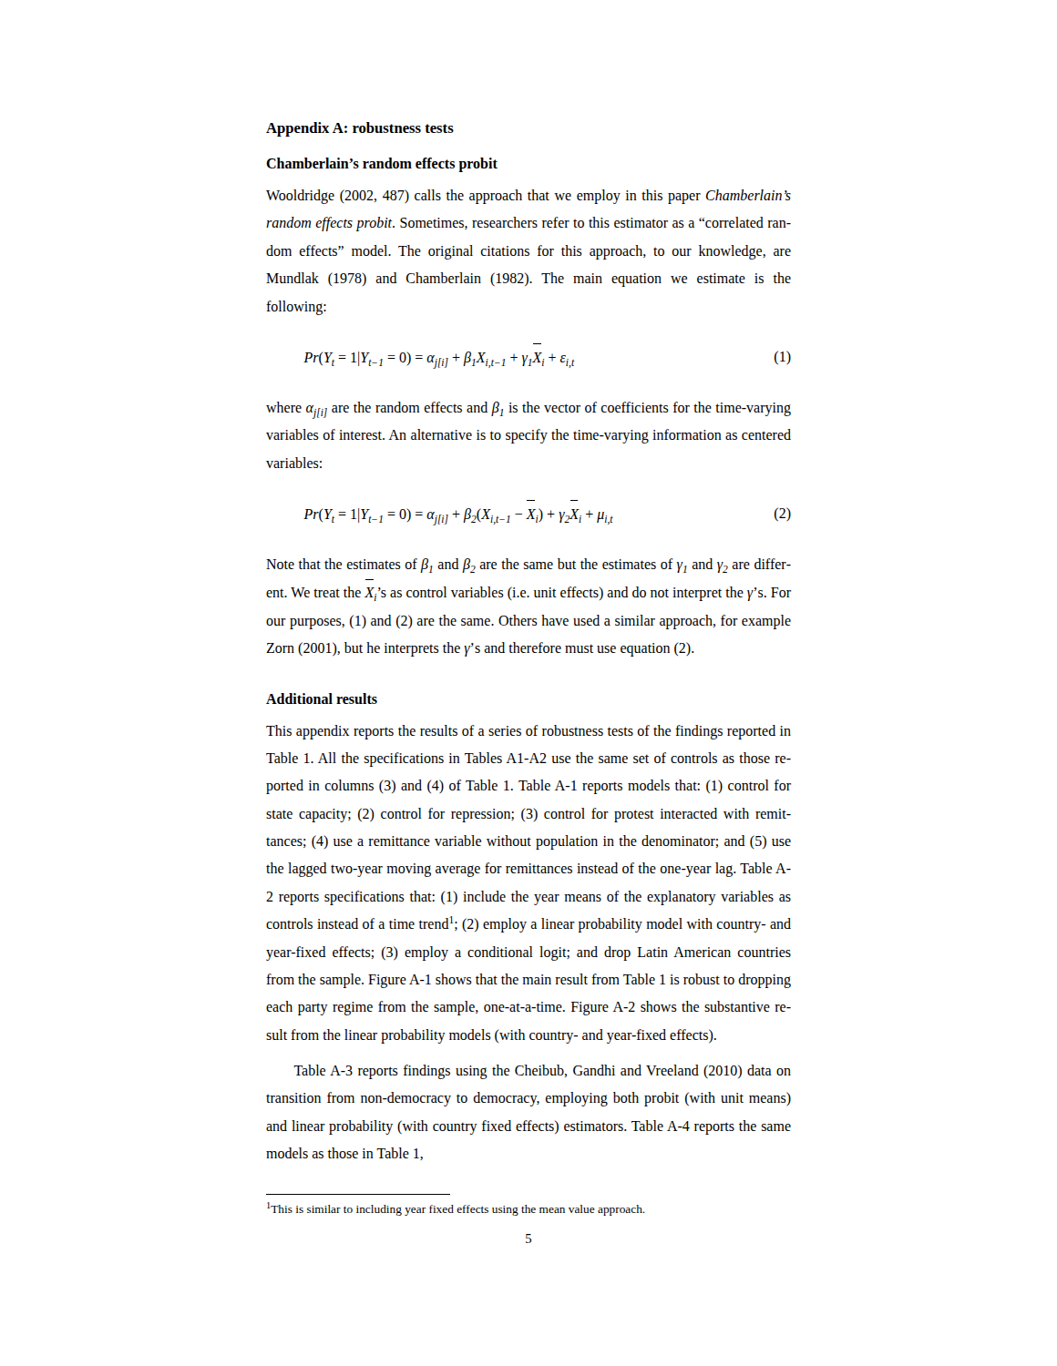Appendix A: robustness tests
Chamberlain’s random effects probit
Wooldridge (2002, 487) calls the approach that we employ in this paper Chamberlain’s random effects probit. Sometimes, researchers refer to this estimator as a “correlated random effects” model. The original citations for this approach, to our knowledge, are Mundlak (1978) and Chamberlain (1982). The main equation we estimate is the following:
Pr(Yt = 1|Yt−1 = 0) = αj[i] + β1Xi,t−1 + γ1 Xi + εi,t
(1)
where αj[i] are the random effects and β1 is the vector of coefficients for the time-varying variables of interest. An alternative is to specify the time-varying information as centered variables:
Pr(Yt = 1|Yt−1 = 0) = αj[i] + β2(Xi,t−1 − Xi) + γ2 Xi + μi,t
(2)
Note that the estimates of β1 and β2 are the same but the estimates of γ1 and γ2 are different. We treat the Xi’s as control variables (i.e. unit effects) and do not interpret the γ’s. For our purposes, (1) and (2) are the same. Others have used a similar approach, for example Zorn (2001), but he interprets the γ’s and therefore must use equation (2).
Additional results
This appendix reports the results of a series of robustness tests of the findings reported in Table 1. All the specifications in Tables A1-A2 use the same set of controls as those reported in columns (3) and (4) of Table 1. Table A-1 reports models that: (1) control for state capacity; (2) control for repression; (3) control for protest interacted with remittances; (4) use a remittance variable without population in the denominator; and (5) use the lagged two-year moving average for remittances instead of the one-year lag. Table A-2 reports specifications that: (1) include the year means of the explanatory variables as controls instead of a time trend1; (2) employ a linear probability model with country- and year-fixed effects; (3) employ a conditional logit; and drop Latin American countries from the sample. Figure A-1 shows that the main result from Table 1 is robust to dropping each party regime from the sample, one-at-a-time. Figure A-2 shows the substantive result from the linear probability models (with country- and year-fixed effects).
Table A-3 reports findings using the Cheibub, Gandhi and Vreeland (2010) data on transition from non-democracy to democracy, employing both probit (with unit means) and linear probability (with country fixed effects) estimators. Table A-4 reports the same models as those in Table 1,
1This is similar to including year fixed effects using the mean value approach.
5